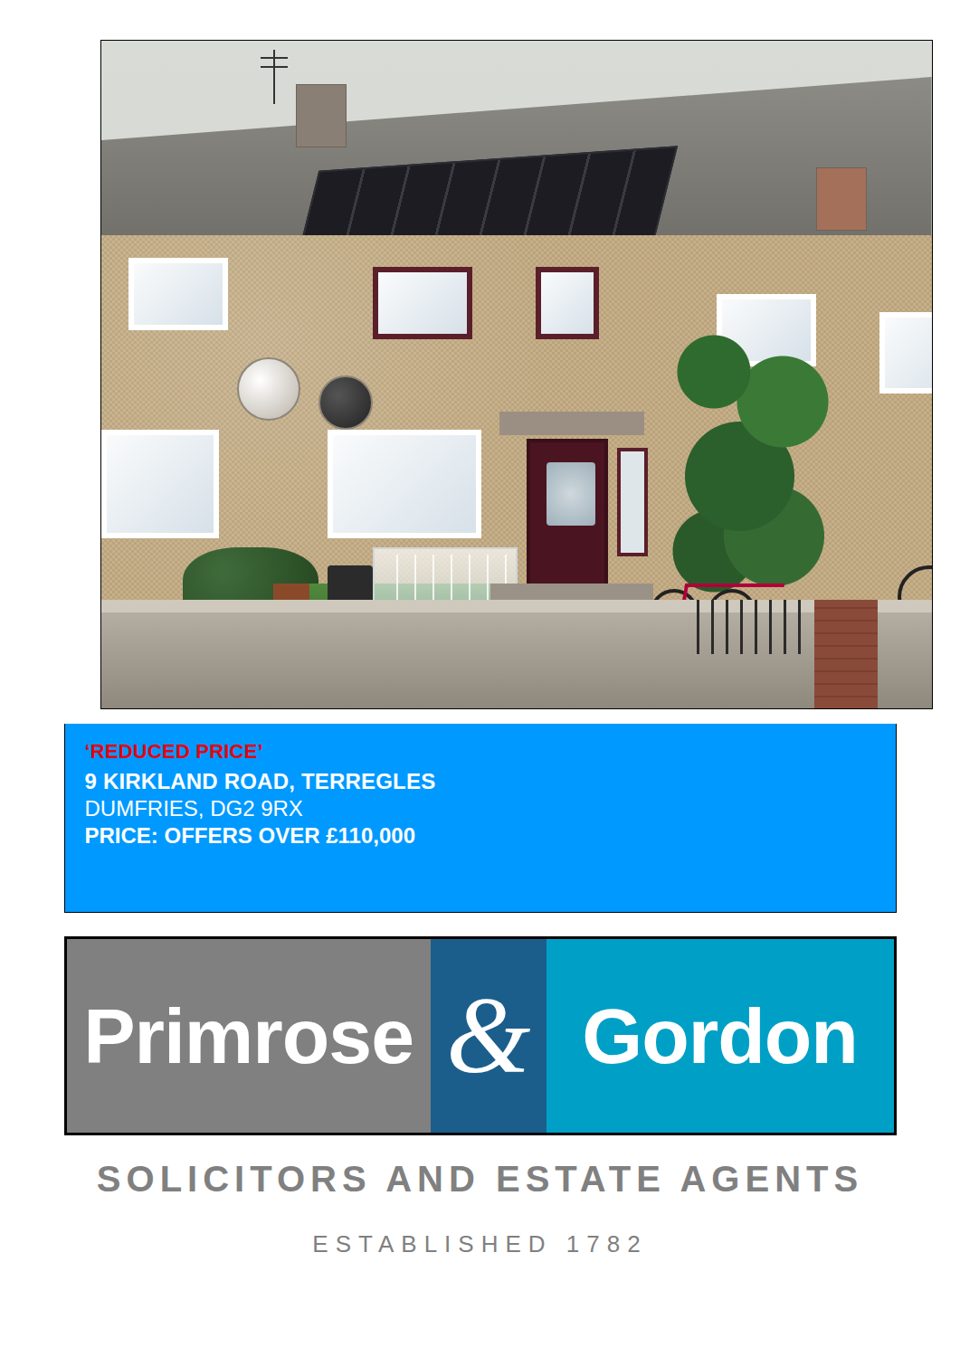‘REDUCED PRICE’
9 KIRKLAND ROAD, TERREGLES
DUMFRIES, DG2 9RX
PRICE: OFFERS OVER £110,000
Primrose
&
Gordon
SOLICITORS AND ESTATE AGENTS
ESTABLISHED 1782